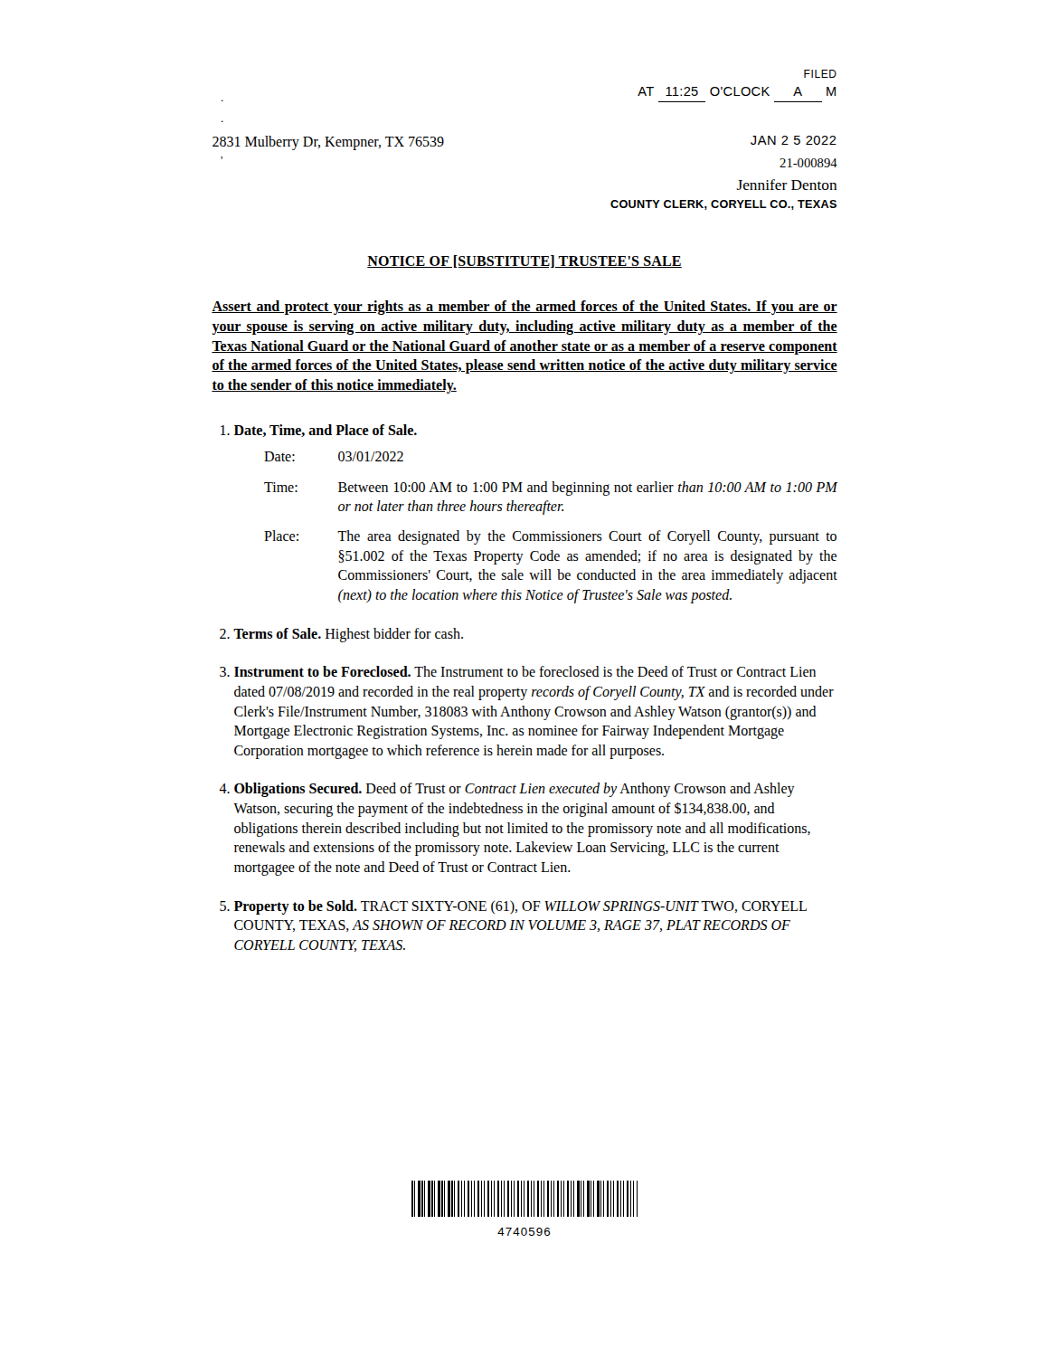.
.
'
FILED
AT 11:25 O'CLOCK A M
2831 Mulberry Dr, Kempner, TX 76539
JAN 2 5 2022
21-000894
Jennifer Denton
COUNTY CLERK, CORYELL CO., TEXAS
NOTICE OF [SUBSTITUTE] TRUSTEE'S SALE
Assert and protect your rights as a member of the armed forces of the United States. If you are or your spouse is serving on active military duty, including active military duty as a member of the Texas National Guard or the National Guard of another state or as a member of a reserve component of the armed forces of the United States, please send written notice of the active duty military service to the sender of this notice immediately.
Date, Time, and Place of Sale.
Date:
03/01/2022
Time:
Between 10:00 AM to 1:00 PM and beginning not earlier than 10:00 AM to 1:00 PM or not later than three hours thereafter.
Place:
The area designated by the Commissioners Court of Coryell County, pursuant to §51.002 of the Texas Property Code as amended; if no area is designated by the Commissioners' Court, the sale will be conducted in the area immediately adjacent (next) to the location where this Notice of Trustee's Sale was posted.
Terms of Sale. Highest bidder for cash.
Instrument to be Foreclosed. The Instrument to be foreclosed is the Deed of Trust or Contract Lien dated 07/08/2019 and recorded in the real property records of Coryell County, TX and is recorded under Clerk's File/Instrument Number, 318083 with Anthony Crowson and Ashley Watson (grantor(s)) and Mortgage Electronic Registration Systems, Inc. as nominee for Fairway Independent Mortgage Corporation mortgagee to which reference is herein made for all purposes.
Obligations Secured. Deed of Trust or Contract Lien executed by Anthony Crowson and Ashley Watson, securing the payment of the indebtedness in the original amount of $134,838.00, and obligations therein described including but not limited to the promissory note and all modifications, renewals and extensions of the promissory note. Lakeview Loan Servicing, LLC is the current mortgagee of the note and Deed of Trust or Contract Lien.
Property to be Sold. TRACT SIXTY-ONE (61), OF WILLOW SPRINGS-UNIT TWO, CORYELL COUNTY, TEXAS, AS SHOWN OF RECORD IN VOLUME 3, RAGE 37, PLAT RECORDS OF CORYELL COUNTY, TEXAS.
4740596